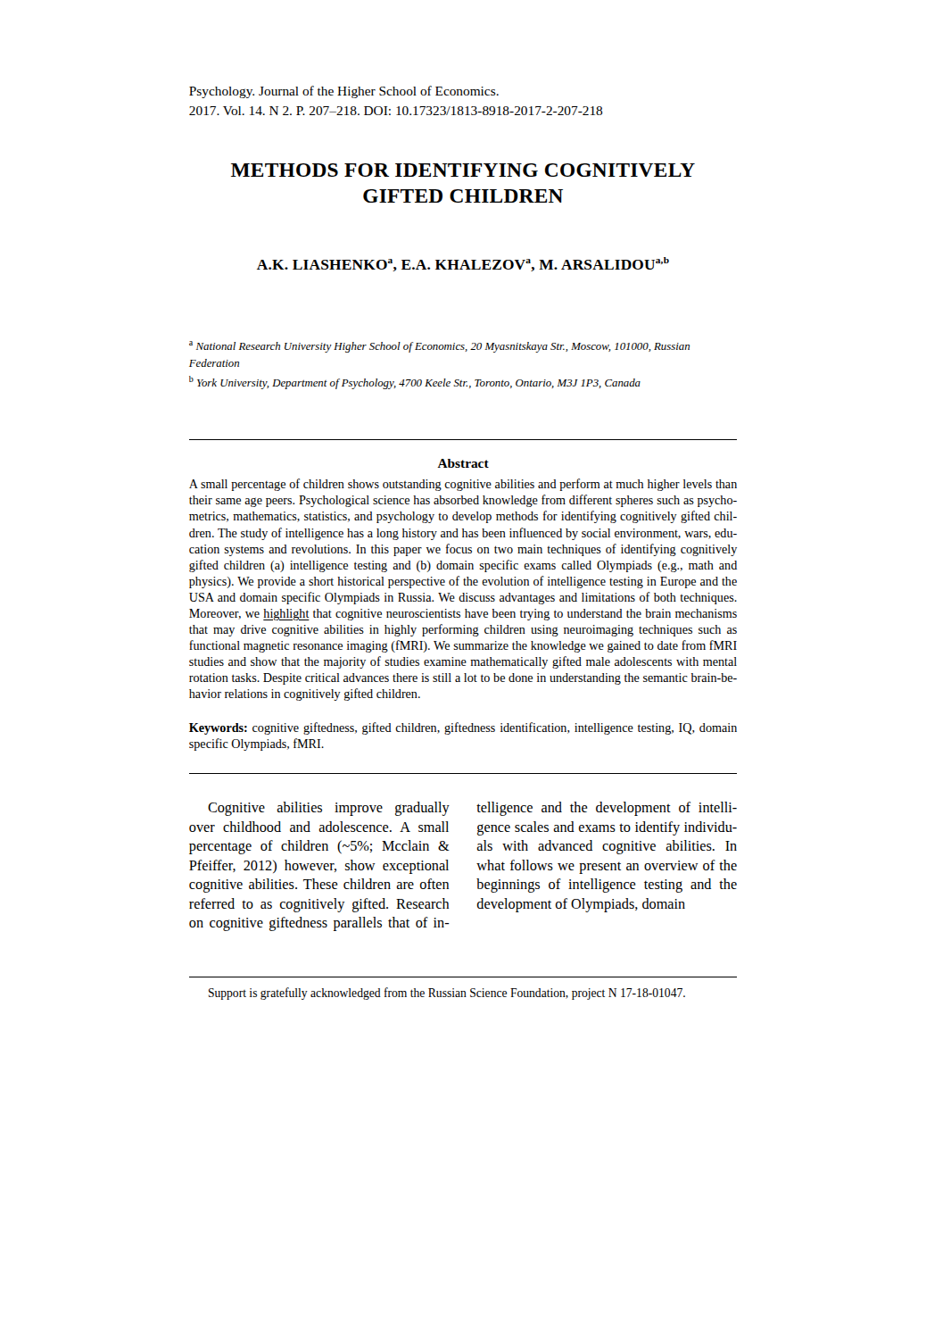Psychology. Journal of the Higher School of Economics.
2017. Vol. 14. N 2. P. 207–218. DOI: 10.17323/1813-8918-2017-2-207-218
Methods for Identifying Cognitively
Gifted Children
A.K. LIASHENKOa, E.A. KHALEZOVa, M. ARSALIDOUa,b
a National Research University Higher School of Economics, 20 Myasnitskaya Str., Moscow, 101000, Russian Federation
b York University, Department of Psychology, 4700 Keele Str., Toronto, Ontario, M3J 1P3, Canada
Abstract
A small percentage of children shows outstanding cognitive abilities and perform at much higher levels than their same age peers. Psychological science has absorbed knowledge from different spheres such as psychometrics, mathematics, statistics, and psychology to develop methods for identifying cognitively gifted children. The study of intelligence has a long history and has been influenced by social environment, wars, education systems and revolutions. In this paper we focus on two main techniques of identifying cognitively gifted children (a) intelligence testing and (b) domain specific exams called Olympiads (e.g., math and physics). We provide a short historical perspective of the evolution of intelligence testing in Europe and the USA and domain specific Olympiads in Russia. We discuss advantages and limitations of both techniques. Moreover, we highlight that cognitive neuroscientists have been trying to understand the brain mechanisms that may drive cognitive abilities in highly performing children using neuroimaging techniques such as functional magnetic resonance imaging (fMRI). We summarize the knowledge we gained to date from fMRI studies and show that the majority of studies examine mathematically gifted male adolescents with mental rotation tasks. Despite critical advances there is still a lot to be done in understanding the semantic brain-behavior relations in cognitively gifted children.
Keywords: cognitive giftedness, gifted children, giftedness identification, intelligence testing, IQ, domain specific Olympiads, fMRI.
Cognitive abilities improve gradually over childhood and adolescence. A small percentage of children (~5%; Mcclain & Pfeiffer, 2012) however, show exceptional cognitive abilities. These children are often referred to as cognitively gifted. Research on cognitive giftedness parallels that of intelligence and the development of intelligence scales and exams to identify individuals with advanced cognitive abilities. In what follows we present an overview of the beginnings of intelligence testing and the development of Olympiads, domain
Support is gratefully acknowledged from the Russian Science Foundation, project N 17-18-01047.